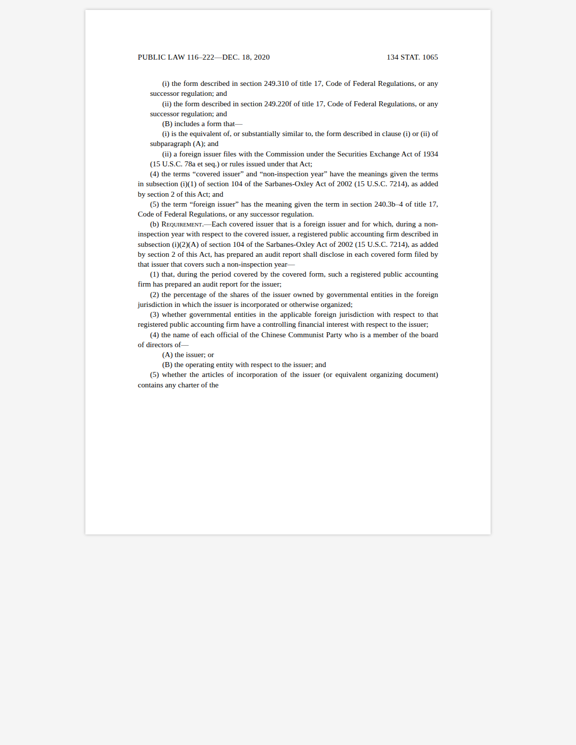PUBLIC LAW 116–222—DEC. 18, 2020 134 STAT. 1065
(i) the form described in section 249.310 of title 17, Code of Federal Regulations, or any successor regulation; and
(ii) the form described in section 249.220f of title 17, Code of Federal Regulations, or any successor regulation; and
(B) includes a form that—
(i) is the equivalent of, or substantially similar to, the form described in clause (i) or (ii) of subparagraph (A); and
(ii) a foreign issuer files with the Commission under the Securities Exchange Act of 1934 (15 U.S.C. 78a et seq.) or rules issued under that Act;
(4) the terms “covered issuer” and “non-inspection year” have the meanings given the terms in subsection (i)(1) of section 104 of the Sarbanes-Oxley Act of 2002 (15 U.S.C. 7214), as added by section 2 of this Act; and
(5) the term “foreign issuer” has the meaning given the term in section 240.3b–4 of title 17, Code of Federal Regulations, or any successor regulation.
(b) Requirement.—Each covered issuer that is a foreign issuer and for which, during a non-inspection year with respect to the covered issuer, a registered public accounting firm described in subsection (i)(2)(A) of section 104 of the Sarbanes-Oxley Act of 2002 (15 U.S.C. 7214), as added by section 2 of this Act, has prepared an audit report shall disclose in each covered form filed by that issuer that covers such a non-inspection year—
(1) that, during the period covered by the covered form, such a registered public accounting firm has prepared an audit report for the issuer;
(2) the percentage of the shares of the issuer owned by governmental entities in the foreign jurisdiction in which the issuer is incorporated or otherwise organized;
(3) whether governmental entities in the applicable foreign jurisdiction with respect to that registered public accounting firm have a controlling financial interest with respect to the issuer;
(4) the name of each official of the Chinese Communist Party who is a member of the board of directors of—
(A) the issuer; or
(B) the operating entity with respect to the issuer; and
(5) whether the articles of incorporation of the issuer (or equivalent organizing document) contains any charter of the